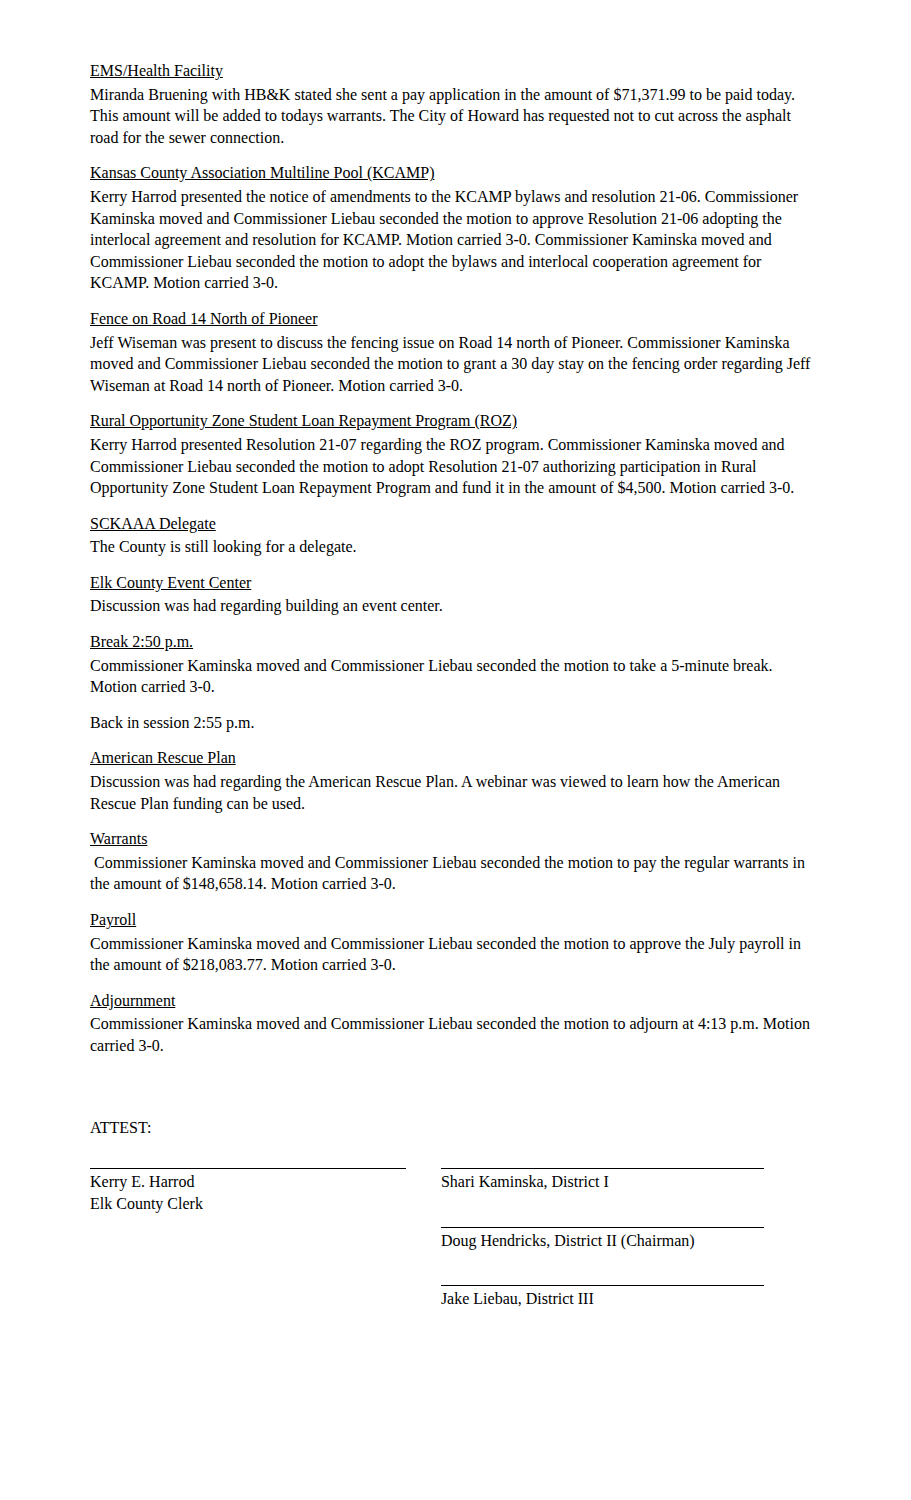EMS/Health Facility
Miranda Bruening with HB&K stated she sent a pay application in the amount of $71,371.99 to be paid today. This amount will be added to todays warrants. The City of Howard has requested not to cut across the asphalt road for the sewer connection.
Kansas County Association Multiline Pool (KCAMP)
Kerry Harrod presented the notice of amendments to the KCAMP bylaws and resolution 21-06. Commissioner Kaminska moved and Commissioner Liebau seconded the motion to approve Resolution 21-06 adopting the interlocal agreement and resolution for KCAMP. Motion carried 3-0. Commissioner Kaminska moved and Commissioner Liebau seconded the motion to adopt the bylaws and interlocal cooperation agreement for KCAMP. Motion carried 3-0.
Fence on Road 14 North of Pioneer
Jeff Wiseman was present to discuss the fencing issue on Road 14 north of Pioneer. Commissioner Kaminska moved and Commissioner Liebau seconded the motion to grant a 30 day stay on the fencing order regarding Jeff Wiseman at Road 14 north of Pioneer. Motion carried 3-0.
Rural Opportunity Zone Student Loan Repayment Program (ROZ)
Kerry Harrod presented Resolution 21-07 regarding the ROZ program. Commissioner Kaminska moved and Commissioner Liebau seconded the motion to adopt Resolution 21-07 authorizing participation in Rural Opportunity Zone Student Loan Repayment Program and fund it in the amount of $4,500. Motion carried 3-0.
SCKAAA Delegate
The County is still looking for a delegate.
Elk County Event Center
Discussion was had regarding building an event center.
Break 2:50 p.m.
Commissioner Kaminska moved and Commissioner Liebau seconded the motion to take a 5-minute break. Motion carried 3-0.
Back in session 2:55 p.m.
American Rescue Plan
Discussion was had regarding the American Rescue Plan. A webinar was viewed to learn how the American Rescue Plan funding can be used.
Warrants
Commissioner Kaminska moved and Commissioner Liebau seconded the motion to pay the regular warrants in the amount of $148,658.14. Motion carried 3-0.
Payroll
Commissioner Kaminska moved and Commissioner Liebau seconded the motion to approve the July payroll in the amount of $218,083.77. Motion carried 3-0.
Adjournment
Commissioner Kaminska moved and Commissioner Liebau seconded the motion to adjourn at 4:13 p.m. Motion carried 3-0.
ATTEST:
| Kerry E. Harrod Elk County Clerk | Shari Kaminska, District I Doug Hendricks, District II (Chairman) Jake Liebau, District III |